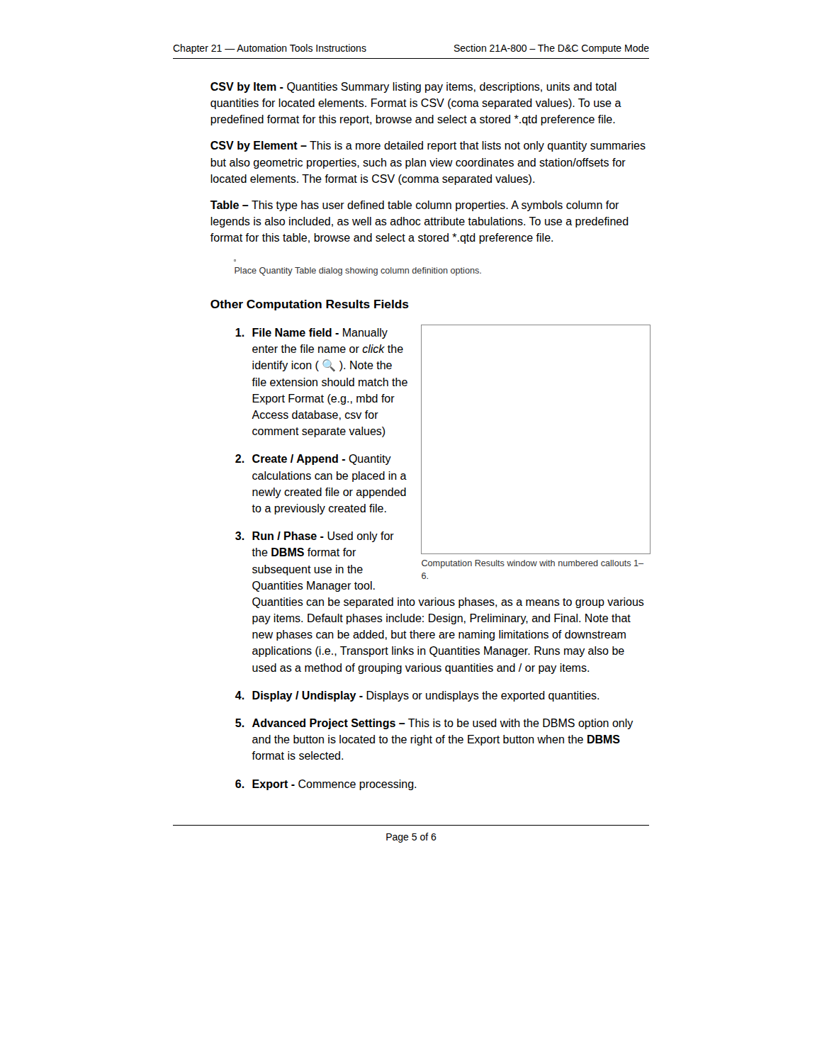Chapter 21 — Automation Tools Instructions Section 21A-800 – The D&C Compute Mode
CSV by Item - Quantities Summary listing pay items, descriptions, units and total quantities for located elements. Format is CSV (coma separated values). To use a predefined format for this report, browse and select a stored *.qtd preference file.
CSV by Element – This is a more detailed report that lists not only quantity summaries but also geometric properties, such as plan view coordinates and station/offsets for located elements. The format is CSV (comma separated values).
Table – This type has user defined table column properties. A symbols column for legends is also included, as well as adhoc attribute tabulations. To use a predefined format for this table, browse and select a stored *.qtd preference file.
Place Quantity Table dialog showing column definition options.
Other Computation Results Fields
Computation Results window with numbered callouts 1–6.
File Name field - Manually enter the file name or click the identify icon ( 🔍magnifier identify icon ). Note the file extension should match the Export Format (e.g., mbd for Access database, csv for comment separate values)
Create / Append - Quantity calculations can be placed in a newly created file or appended to a previously created file.
Run / Phase - Used only for the DBMS format for subsequent use in the Quantities Manager tool. Quantities can be separated into various phases, as a means to group various pay items. Default phases include: Design, Preliminary, and Final. Note that new phases can be added, but there are naming limitations of downstream applications (i.e., Transport links in Quantities Manager. Runs may also be used as a method of grouping various quantities and / or pay items.
Display / Undisplay - Displays or undisplays the exported quantities.
Advanced Project Settings – This is to be used with the DBMS option only and the button is located to the right of the Export button when the DBMS format is selected.
Export - Commence processing.
Page 5 of 6